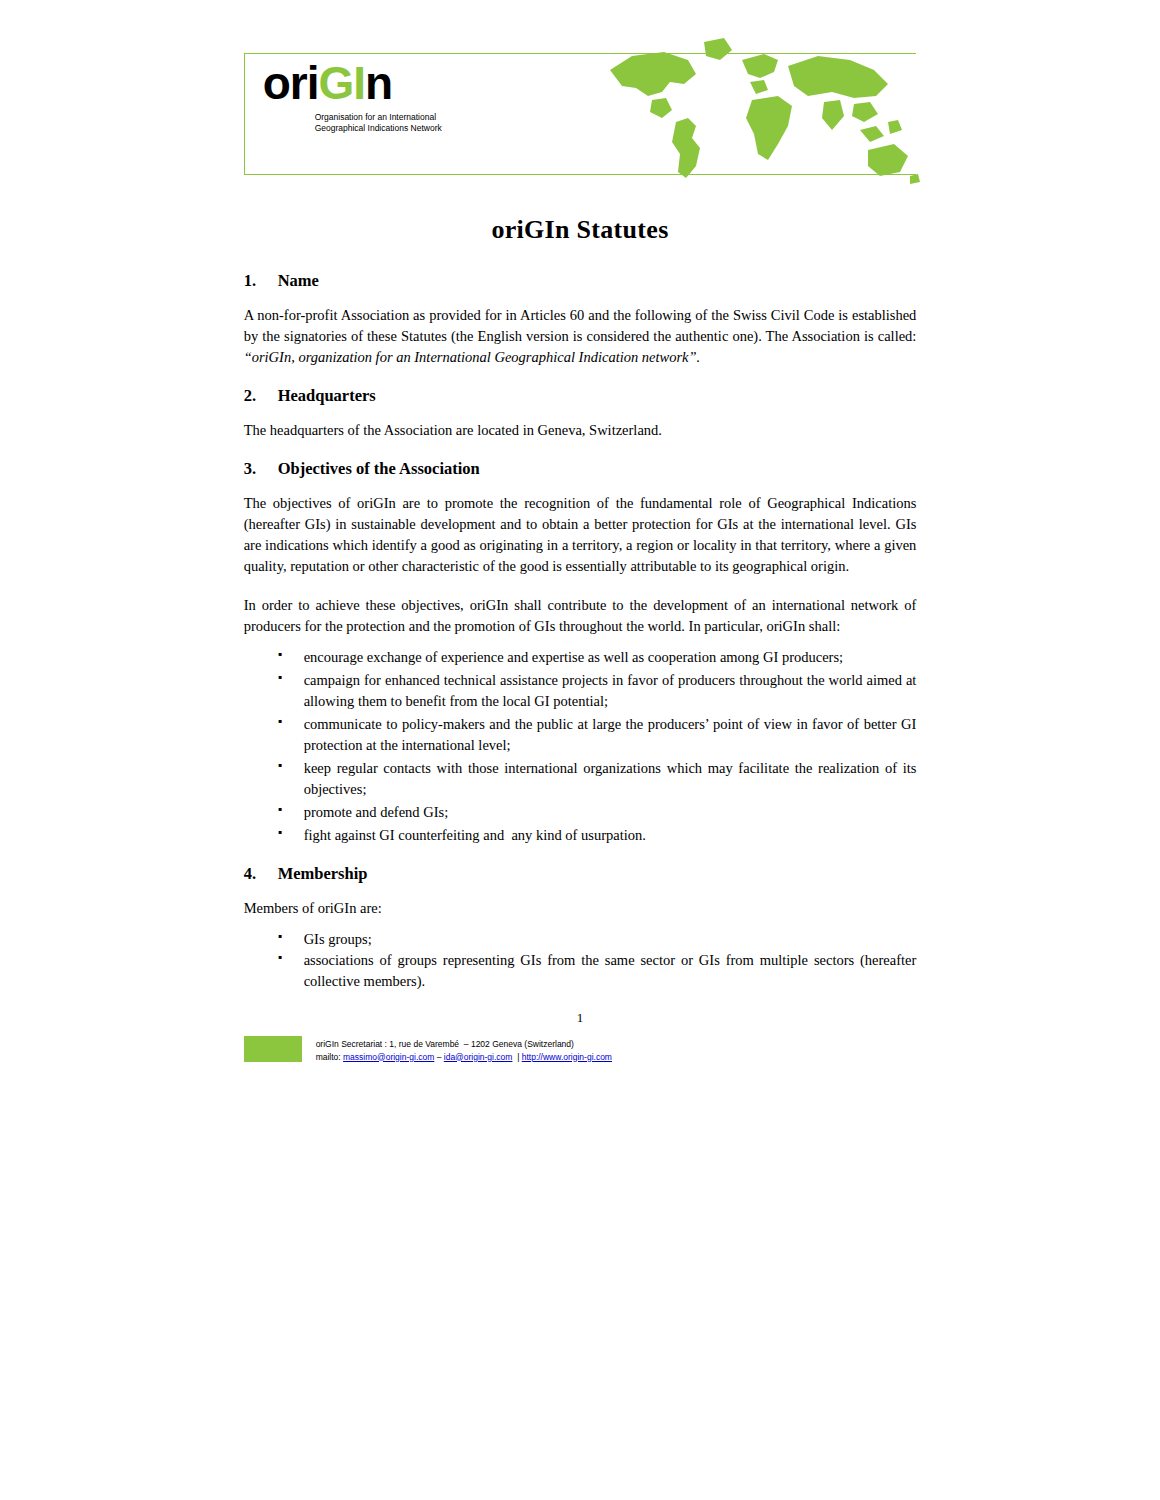ori GI n
Organisation for an International
Geographical Indications Network
oriGIn Statutes
1. Name
A non-for-profit Association as provided for in Articles 60 and the following of the Swiss Civil Code is established by the signatories of these Statutes (the English version is considered the authentic one). The Association is called: “oriGIn, organization for an International Geographical Indication network”.
2. Headquarters
The headquarters of the Association are located in Geneva, Switzerland.
3. Objectives of the Association
The objectives of oriGIn are to promote the recognition of the fundamental role of Geographical Indications (hereafter GIs) in sustainable development and to obtain a better protection for GIs at the international level. GIs are indications which identify a good as originating in a territory, a region or locality in that territory, where a given quality, reputation or other characteristic of the good is essentially attributable to its geographical origin.
In order to achieve these objectives, oriGIn shall contribute to the development of an international network of producers for the protection and the promotion of GIs throughout the world. In particular, oriGIn shall:
encourage exchange of experience and expertise as well as cooperation among GI producers;
campaign for enhanced technical assistance projects in favor of producers throughout the world aimed at allowing them to benefit from the local GI potential;
communicate to policy-makers and the public at large the producers’ point of view in favor of better GI protection at the international level;
keep regular contacts with those international organizations which may facilitate the realization of its objectives;
promote and defend GIs;
fight against GI counterfeiting and any kind of usurpation.
4. Membership
Members of oriGIn are:
GIs groups;
associations of groups representing GIs from the same sector or GIs from multiple sectors (hereafter collective members).
1
oriGIn Secretariat : 1, rue de Varembé – 1202 Geneva (Switzerland)
mailto: massimo@origin-gi.com – ida@origin-gi.com | http://www.origin-gi.com